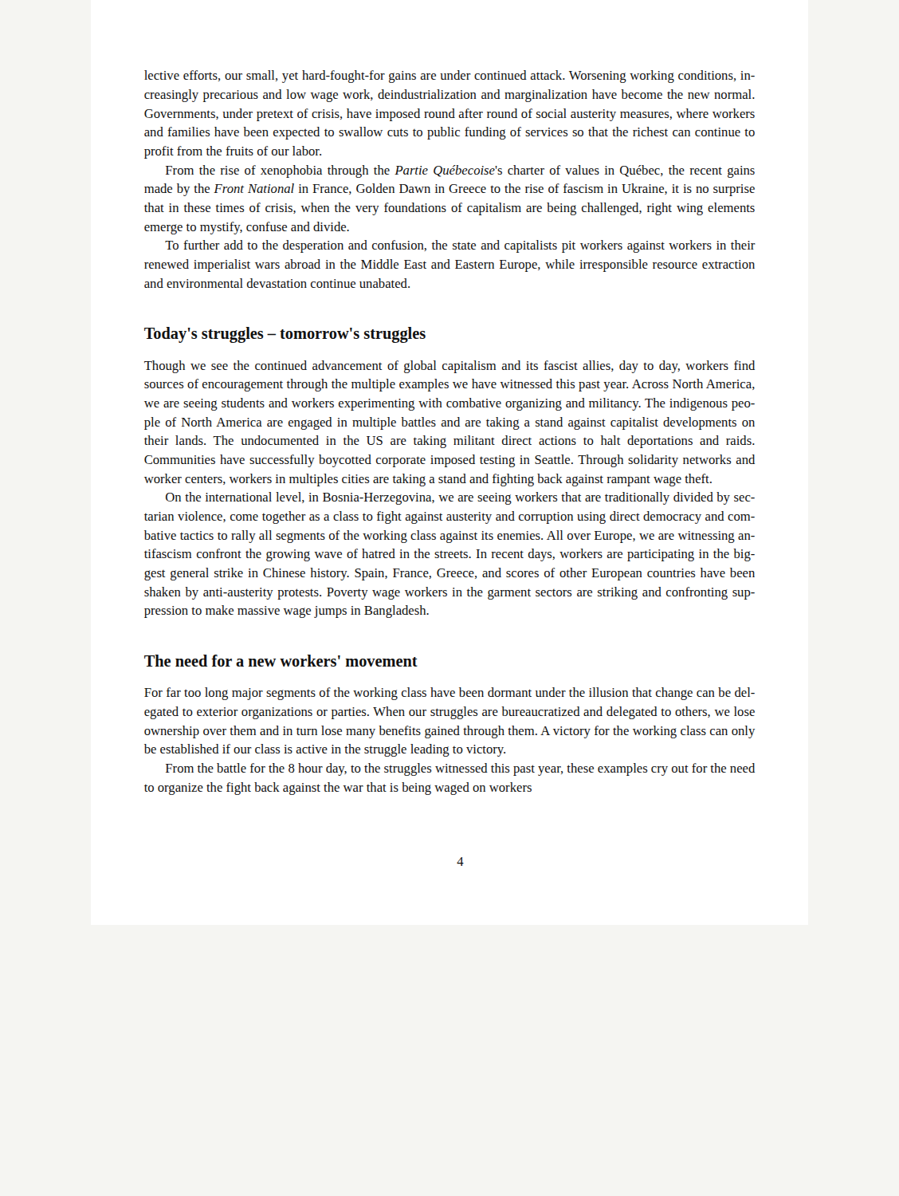lective efforts, our small, yet hard-fought-for gains are under continued attack. Worsening working conditions, increasingly precarious and low wage work, deindustrialization and marginalization have become the new normal. Governments, under pretext of crisis, have imposed round after round of social austerity measures, where workers and families have been expected to swallow cuts to public funding of services so that the richest can continue to profit from the fruits of our labor.
From the rise of xenophobia through the Partie Québecoise's charter of values in Québec, the recent gains made by the Front National in France, Golden Dawn in Greece to the rise of fascism in Ukraine, it is no surprise that in these times of crisis, when the very foundations of capitalism are being challenged, right wing elements emerge to mystify, confuse and divide.
To further add to the desperation and confusion, the state and capitalists pit workers against workers in their renewed imperialist wars abroad in the Middle East and Eastern Europe, while irresponsible resource extraction and environmental devastation continue unabated.
Today's struggles – tomorrow's struggles
Though we see the continued advancement of global capitalism and its fascist allies, day to day, workers find sources of encouragement through the multiple examples we have witnessed this past year. Across North America, we are seeing students and workers experimenting with combative organizing and militancy. The indigenous people of North America are engaged in multiple battles and are taking a stand against capitalist developments on their lands. The undocumented in the US are taking militant direct actions to halt deportations and raids. Communities have successfully boycotted corporate imposed testing in Seattle. Through solidarity networks and worker centers, workers in multiples cities are taking a stand and fighting back against rampant wage theft.
On the international level, in Bosnia-Herzegovina, we are seeing workers that are traditionally divided by sectarian violence, come together as a class to fight against austerity and corruption using direct democracy and combative tactics to rally all segments of the working class against its enemies. All over Europe, we are witnessing antifascism confront the growing wave of hatred in the streets. In recent days, workers are participating in the biggest general strike in Chinese history. Spain, France, Greece, and scores of other European countries have been shaken by anti-austerity protests. Poverty wage workers in the garment sectors are striking and confronting suppression to make massive wage jumps in Bangladesh.
The need for a new workers' movement
For far too long major segments of the working class have been dormant under the illusion that change can be delegated to exterior organizations or parties. When our struggles are bureaucratized and delegated to others, we lose ownership over them and in turn lose many benefits gained through them. A victory for the working class can only be established if our class is active in the struggle leading to victory.
From the battle for the 8 hour day, to the struggles witnessed this past year, these examples cry out for the need to organize the fight back against the war that is being waged on workers
4